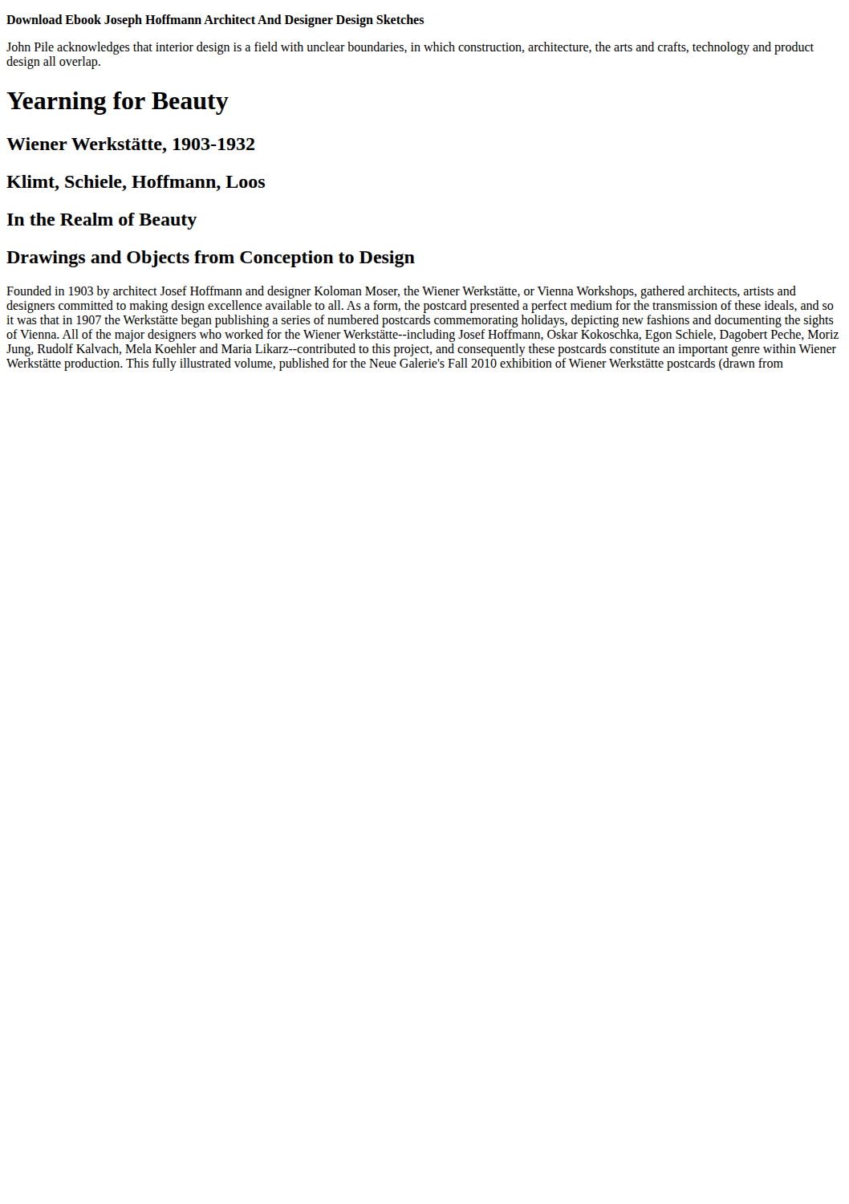Download Ebook Joseph Hoffmann Architect And Designer Design Sketches
John Pile acknowledges that interior design is a field with unclear boundaries, in which construction, architecture, the arts and crafts, technology and product design all overlap.
Yearning for Beauty
Wiener Werkstätte, 1903-1932
Klimt, Schiele, Hoffmann, Loos
In the Realm of Beauty
Drawings and Objects from Conception to Design
Founded in 1903 by architect Josef Hoffmann and designer Koloman Moser, the Wiener Werkstätte, or Vienna Workshops, gathered architects, artists and designers committed to making design excellence available to all. As a form, the postcard presented a perfect medium for the transmission of these ideals, and so it was that in 1907 the Werkstätte began publishing a series of numbered postcards commemorating holidays, depicting new fashions and documenting the sights of Vienna. All of the major designers who worked for the Wiener Werkstätte--including Josef Hoffmann, Oskar Kokoschka, Egon Schiele, Dagobert Peche, Moriz Jung, Rudolf Kalvach, Mela Koehler and Maria Likarz--contributed to this project, and consequently these postcards constitute an important genre within Wiener Werkstätte production. This fully illustrated volume, published for the Neue Galerie's Fall 2010 exhibition of Wiener Werkstätte postcards (drawn from